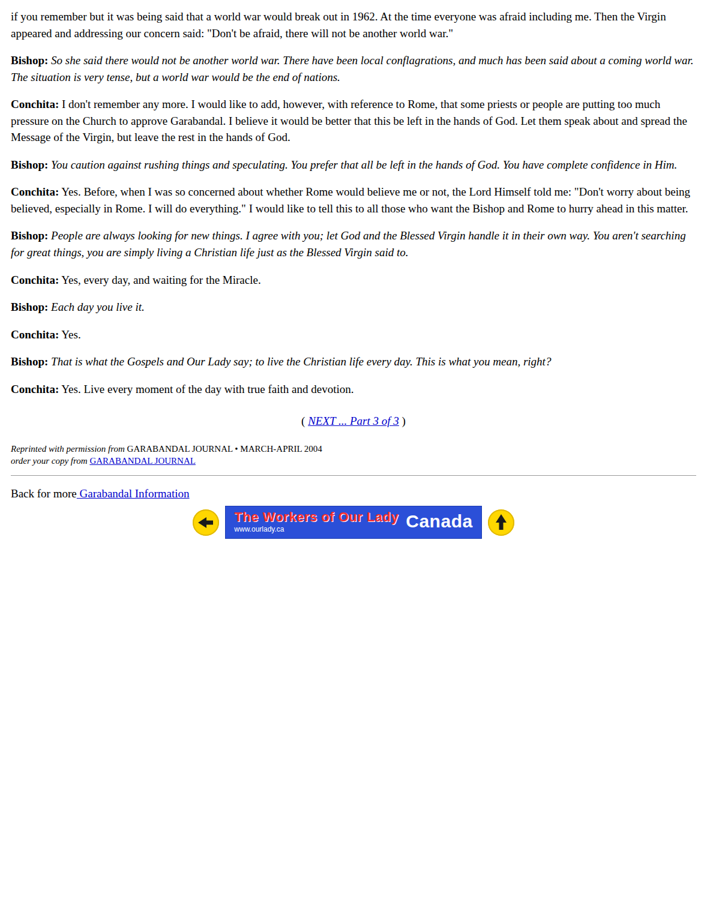if you remember but it was being said that a world war would break out in 1962. At the time everyone was afraid including me. Then the Virgin appeared and addressing our concern said: "Don't be afraid, there will not be another world war."
Bishop: So she said there would not be another world war. There have been local conflagrations, and much has been said about a coming world war. The situation is very tense, but a world war would be the end of nations.
Conchita: I don't remember any more. I would like to add, however, with reference to Rome, that some priests or people are putting too much pressure on the Church to approve Garabandal. I believe it would be better that this be left in the hands of God. Let them speak about and spread the Message of the Virgin, but leave the rest in the hands of God.
Bishop: You caution against rushing things and speculating. You prefer that all be left in the hands of God. You have complete confidence in Him.
Conchita: Yes. Before, when I was so concerned about whether Rome would believe me or not, the Lord Himself told me: "Don't worry about being believed, especially in Rome. I will do everything." I would like to tell this to all those who want the Bishop and Rome to hurry ahead in this matter.
Bishop: People are always looking for new things. I agree with you; let God and the Blessed Virgin handle it in their own way. You aren't searching for great things, you are simply living a Christian life just as the Blessed Virgin said to.
Conchita: Yes, every day, and waiting for the Miracle.
Bishop: Each day you live it.
Conchita: Yes.
Bishop: That is what the Gospels and Our Lady say; to live the Christian life every day. This is what you mean, right?
Conchita: Yes. Live every moment of the day with true faith and devotion.
( NEXT ... Part 3 of 3 )
Reprinted with permission from GARABANDAL JOURNAL • MARCH-APRIL 2004
order your copy from GARABANDAL JOURNAL
Back for more Garabandal Information
The Workers of Our Lady
www.ourlady.ca
Canada